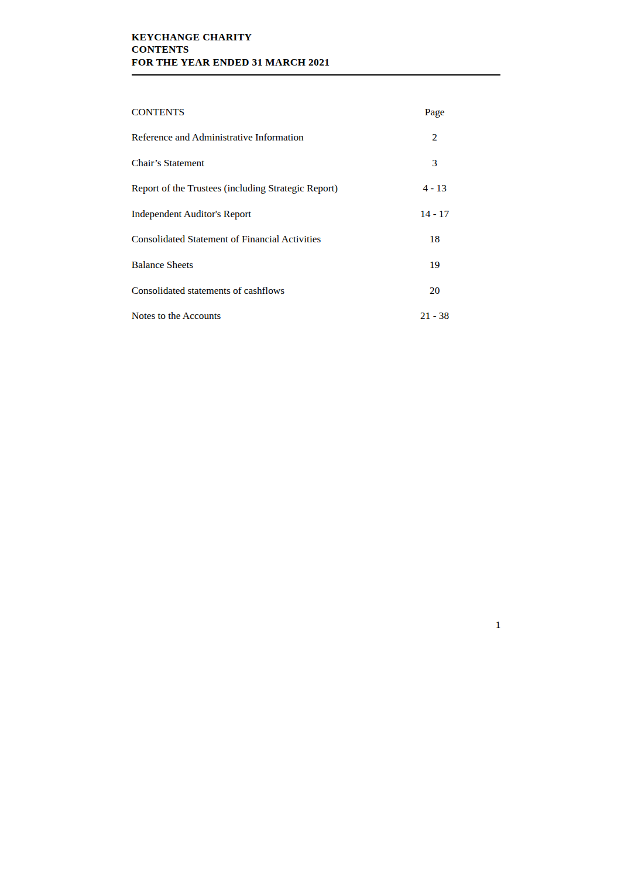Keychange Charity Contents For the Year Ended 31 March 2021
| CONTENTS | Page |
| Reference and Administrative Information | 2 |
| Chair’s Statement | 3 |
| Report of the Trustees (including Strategic Report) | 4 - 13 |
| Independent Auditor's Report | 14 - 17 |
| Consolidated Statement of Financial Activities | 18 |
| Balance Sheets | 19 |
| Consolidated statements of cashflows | 20 |
| Notes to the Accounts | 21 - 38 |
1